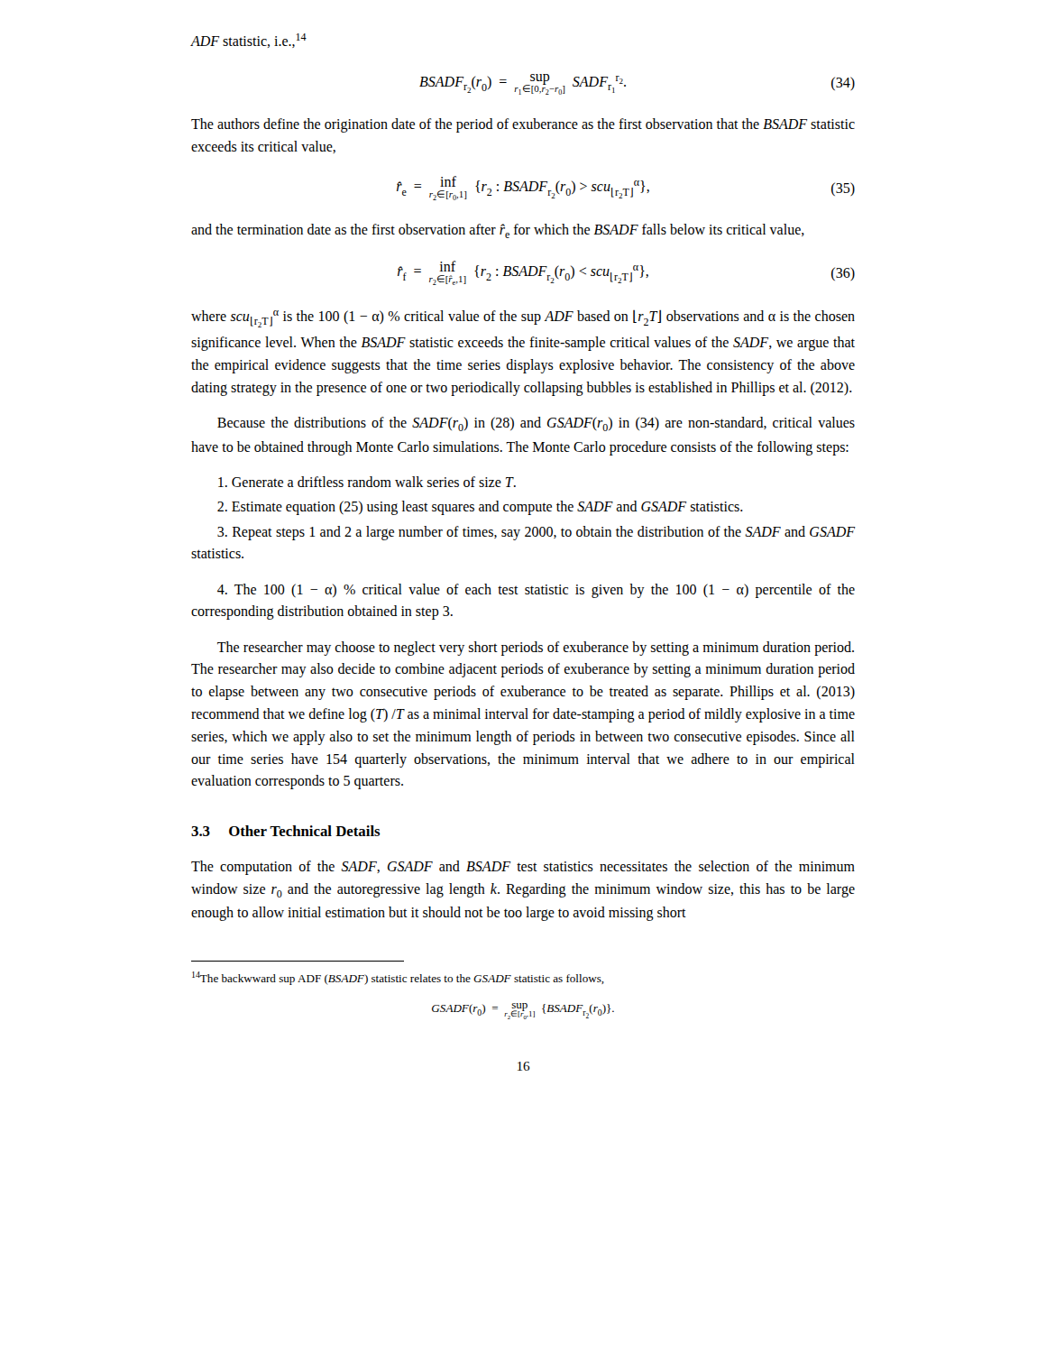ADF statistic, i.e.,14
BSADF r2(r 0) = sup r 1∈[0,r 2−r 0] SADF r1 r2.
(34)
The authors define the origination date of the period of exuberance as the first observation that the BSADF statistic exceeds its critical value,
r̂e = inf r 2∈[r 0,1] {r 2 : BSADF r2(r 0) > scu⌊r2 T⌋α},
(35)
and the termination date as the first observation after r̂e for which the BSADF falls below its critical value,
r̂f = inf r 2∈[r̂e,1] {r 2 : BSADF r2(r 0) < scu⌊r2 T⌋α},
(36)
where scu⌊r2 T⌋α is the 100 (1 − α) % critical value of the sup ADF based on ⌊r 2 T⌋ observations and α is the chosen significance level. When the BSADF statistic exceeds the finite-sample critical values of the SADF, we argue that the empirical evidence suggests that the time series displays explosive behavior. The consistency of the above dating strategy in the presence of one or two periodically collapsing bubbles is established in Phillips et al. (2012).
Because the distributions of the SADF(r 0) in (28) and GSADF(r 0) in (34) are non-standard, critical values have to be obtained through Monte Carlo simulations. The Monte Carlo procedure consists of the following steps:
1. Generate a driftless random walk series of size T.
2. Estimate equation (25) using least squares and compute the SADF and GSADF statistics.
3. Repeat steps 1 and 2 a large number of times, say 2000, to obtain the distribution of the SADF and GSADF statistics.
4. The 100 (1 − α) % critical value of each test statistic is given by the 100 (1 − α) percentile of the corresponding distribution obtained in step 3.
The researcher may choose to neglect very short periods of exuberance by setting a minimum duration period. The researcher may also decide to combine adjacent periods of exuberance by setting a minimum duration period to elapse between any two consecutive periods of exuberance to be treated as separate. Phillips et al. (2013) recommend that we define log (T) /T as a minimal interval for date-stamping a period of mildly explosive in a time series, which we apply also to set the minimum length of periods in between two consecutive episodes. Since all our time series have 154 quarterly observations, the minimum interval that we adhere to in our empirical evaluation corresponds to 5 quarters.
3.3 Other Technical Details
The computation of the SADF, GSADF and BSADF test statistics necessitates the selection of the minimum window size r 0 and the autoregressive lag length k. Regarding the minimum window size, this has to be large enough to allow initial estimation but it should not be too large to avoid missing short
14 The backwward sup ADF (BSADF) statistic relates to the GSADF statistic as follows,
GSADF(r 0) = sup r 2∈[r 0,1] {BSADF r2(r 0)}.
16